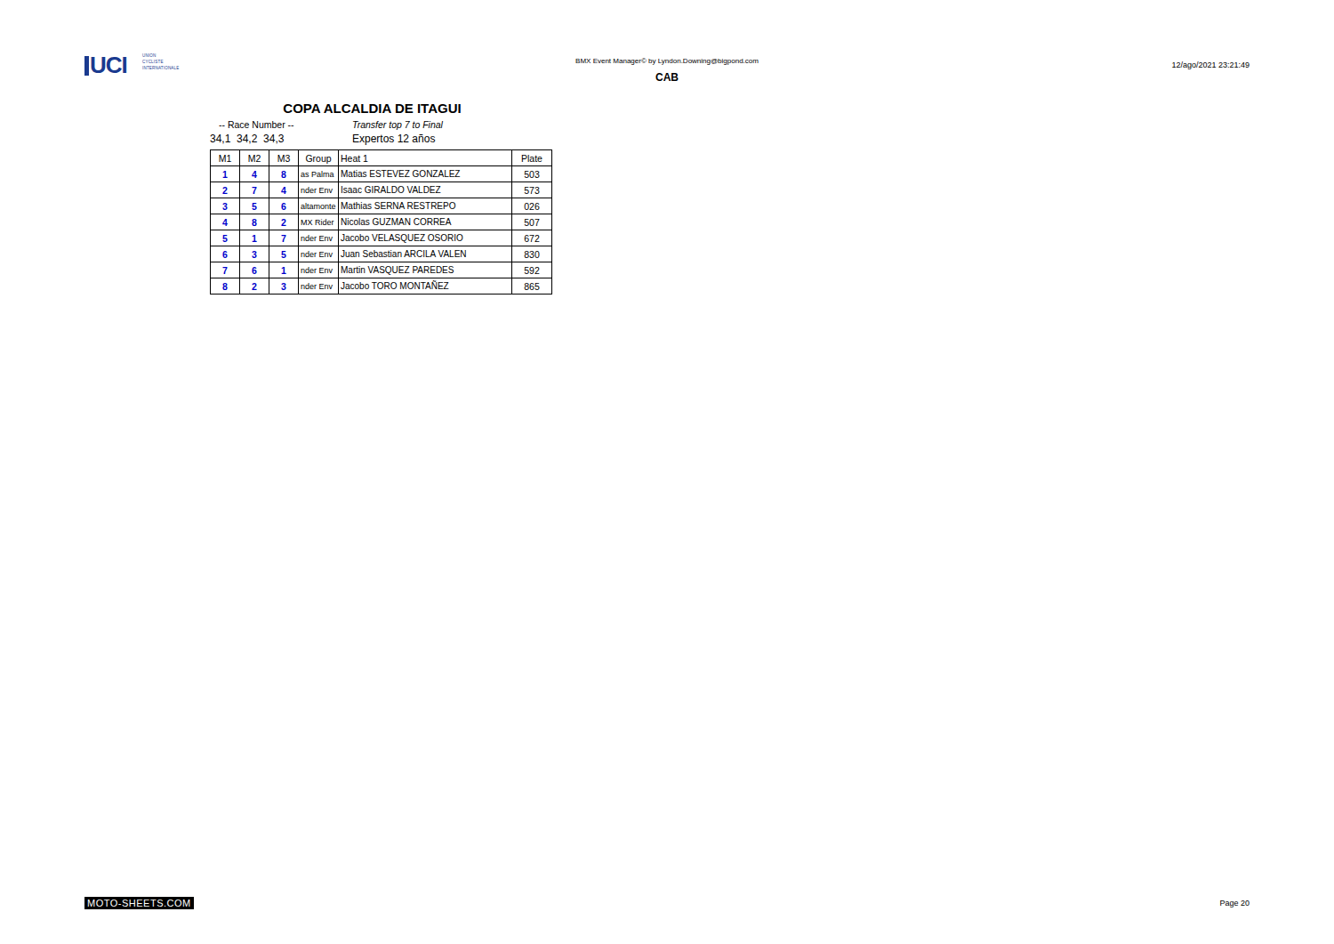UCI
UNION
CYCLISTE
INTERNATIONALE
BMX Event Manager© by Lyndon.Downing@bigpond.com
CAB
12/ago/2021 23:21:49
COPA ALCALDIA DE ITAGUI
-- Race Number -- Transfer top 7 to Final
34,1 34,2 34,3 Expertos 12 años
| M1 | M2 | M3 | Group | Heat 1 | Plate |
| --- | --- | --- | --- | --- | --- |
| 1 | 4 | 8 | as Palma | Matias ESTEVEZ GONZALEZ | 503 |
| 2 | 7 | 4 | nder Env | Isaac GIRALDO VALDEZ | 573 |
| 3 | 5 | 6 | altamonte | Mathias SERNA RESTREPO | 026 |
| 4 | 8 | 2 | MX Rider | Nicolas GUZMAN CORREA | 507 |
| 5 | 1 | 7 | nder Env | Jacobo VELASQUEZ OSORIO | 672 |
| 6 | 3 | 5 | nder Env | Juan Sebastian ARCILA VALEN | 830 |
| 7 | 6 | 1 | nder Env | Martin VASQUEZ PAREDES | 592 |
| 8 | 2 | 3 | nder Env | Jacobo TORO MONTAÑEZ | 865 |
MOTO-SHEETS.COM
Page 20